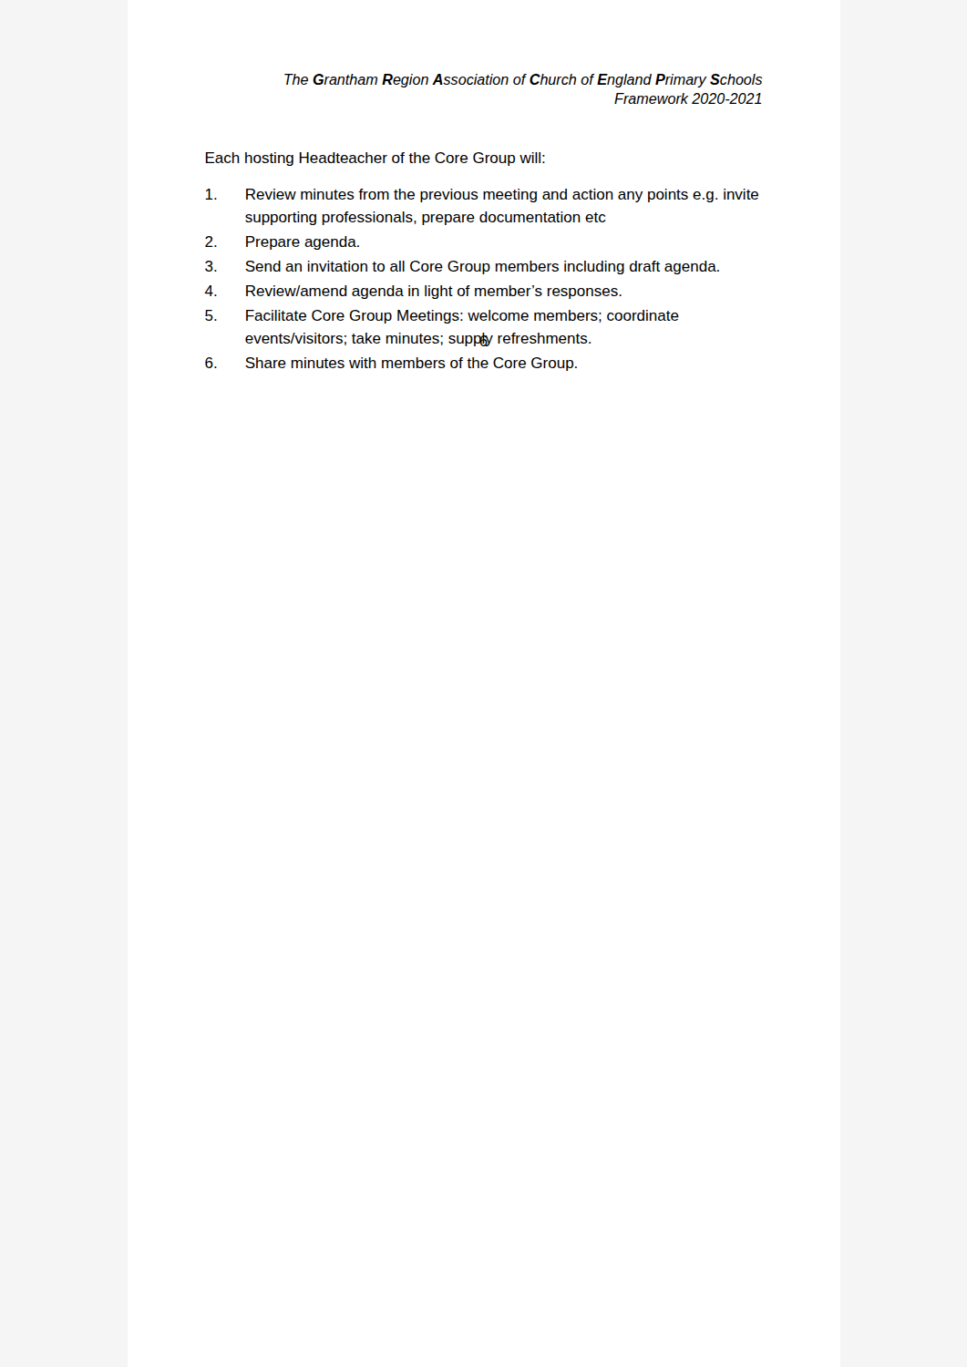The Grantham Region Association of Church of England Primary Schools
Framework 2020-2021
Each hosting Headteacher of the Core Group will:
1. Review minutes from the previous meeting and action any points e.g. invite supporting professionals, prepare documentation etc
2. Prepare agenda.
3. Send an invitation to all Core Group members including draft agenda.
4. Review/amend agenda in light of member’s responses.
5. Facilitate Core Group Meetings: welcome members; coordinate events/visitors; take minutes; supply refreshments.
6. Share minutes with members of the Core Group.
6